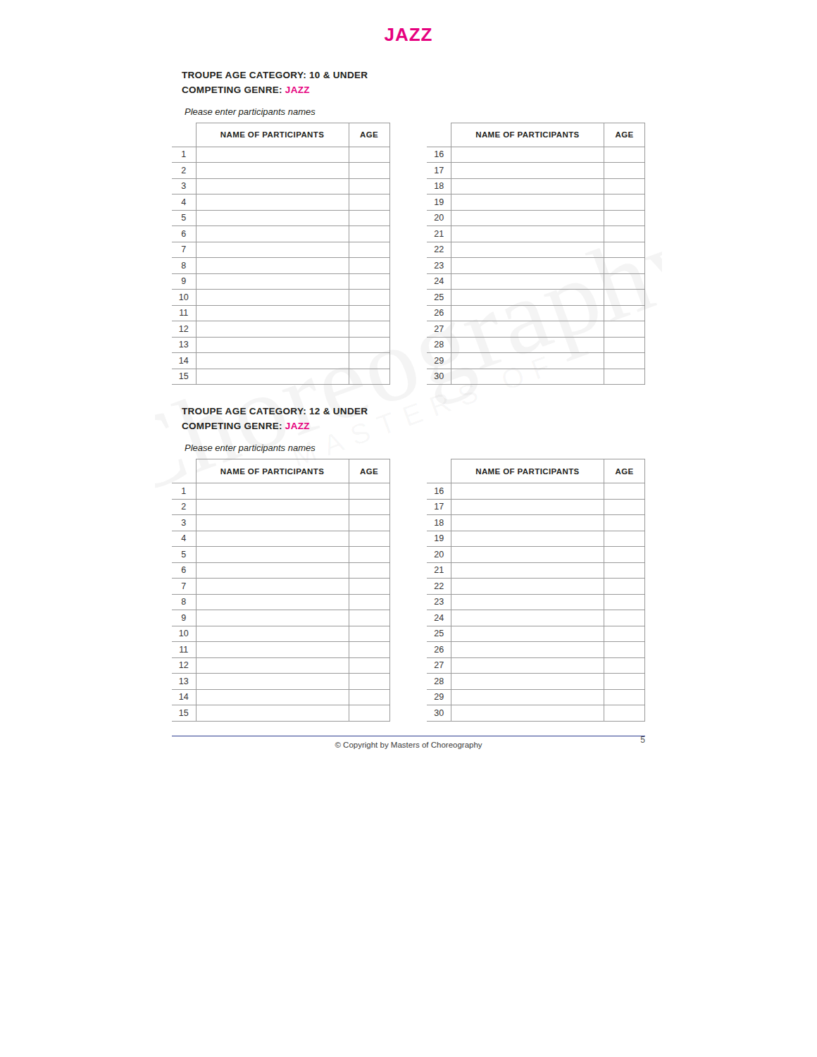Choreography MASTERS OF
JAZZ
TROUPE AGE CATEGORY: 10 & UNDER
COMPETING GENRE: JAZZ
Please enter participants names
| | NAME OF PARTICIPANTS | AGE |
| --- | --- | --- |
| 1 | | |
| 2 | | |
| 3 | | |
| 4 | | |
| 5 | | |
| 6 | | |
| 7 | | |
| 8 | | |
| 9 | | |
| 10 | | |
| 11 | | |
| 12 | | |
| 13 | | |
| 14 | | |
| 15 | | |
| | NAME OF PARTICIPANTS | AGE |
| --- | --- | --- |
| 16 | | |
| 17 | | |
| 18 | | |
| 19 | | |
| 20 | | |
| 21 | | |
| 22 | | |
| 23 | | |
| 24 | | |
| 25 | | |
| 26 | | |
| 27 | | |
| 28 | | |
| 29 | | |
| 30 | | |
TROUPE AGE CATEGORY: 12 & UNDER
COMPETING GENRE: JAZZ
Please enter participants names
| | NAME OF PARTICIPANTS | AGE |
| --- | --- | --- |
| 1 | | |
| 2 | | |
| 3 | | |
| 4 | | |
| 5 | | |
| 6 | | |
| 7 | | |
| 8 | | |
| 9 | | |
| 10 | | |
| 11 | | |
| 12 | | |
| 13 | | |
| 14 | | |
| 15 | | |
| | NAME OF PARTICIPANTS | AGE |
| --- | --- | --- |
| 16 | | |
| 17 | | |
| 18 | | |
| 19 | | |
| 20 | | |
| 21 | | |
| 22 | | |
| 23 | | |
| 24 | | |
| 25 | | |
| 26 | | |
| 27 | | |
| 28 | | |
| 29 | | |
| 30 | | |
© Copyright by Masters of Choreography
5